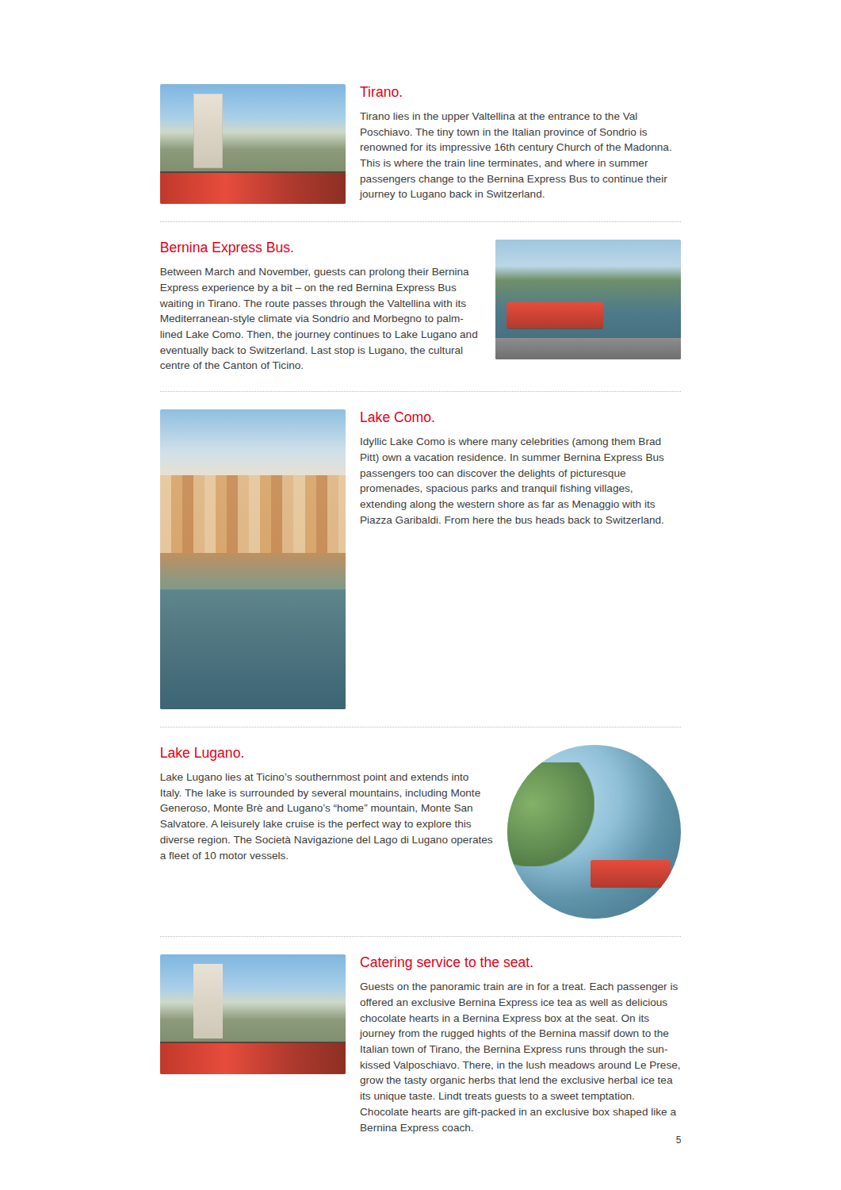Tirano.
Tirano lies in the upper Valtellina at the entrance to the Val Poschiavo. The tiny town in the Italian province of Sondrio is renowned for its impressive 16th century Church of the Madonna. This is where the train line terminates, and where in summer passengers change to the Bernina Express Bus to continue their journey to Lugano back in Switzerland.
Bernina Express Bus.
Between March and November, guests can prolong their Bernina Express experience by a bit – on the red Bernina Express Bus waiting in Tirano. The route passes through the Valtellina with its Mediterranean-style climate via Sondrio and Morbegno to palm-lined Lake Como. Then, the journey continues to Lake Lugano and eventually back to Switzerland. Last stop is Lugano, the cultural centre of the Canton of Ticino.
Lake Como.
Idyllic Lake Como is where many celebrities (among them Brad Pitt) own a vacation residence. In summer Bernina Express Bus passengers too can discover the delights of picturesque promenades, spacious parks and tranquil fishing villages, extending along the western shore as far as Menaggio with its Piazza Garibaldi. From here the bus heads back to Switzerland.
Lake Lugano.
Lake Lugano lies at Ticino’s southernmost point and extends into Italy. The lake is surrounded by several mountains, including Monte Generoso, Monte Brè and Lugano’s “home” mountain, Monte San Salvatore. A leisurely lake cruise is the perfect way to explore this diverse region. The Società Navigazione del Lago di Lugano operates a fleet of 10 motor vessels.
Catering service to the seat.
Guests on the panoramic train are in for a treat. Each passenger is offered an exclusive Bernina Express ice tea as well as delicious chocolate hearts in a Bernina Express box at the seat. On its journey from the rugged hights of the Bernina massif down to the Italian town of Tirano, the Bernina Express runs through the sun-kissed Valposchiavo. There, in the lush meadows around Le Prese, grow the tasty organic herbs that lend the exclusive herbal ice tea its unique taste. Lindt treats guests to a sweet temptation. Chocolate hearts are gift-packed in an exclusive box shaped like a Bernina Express coach.
5